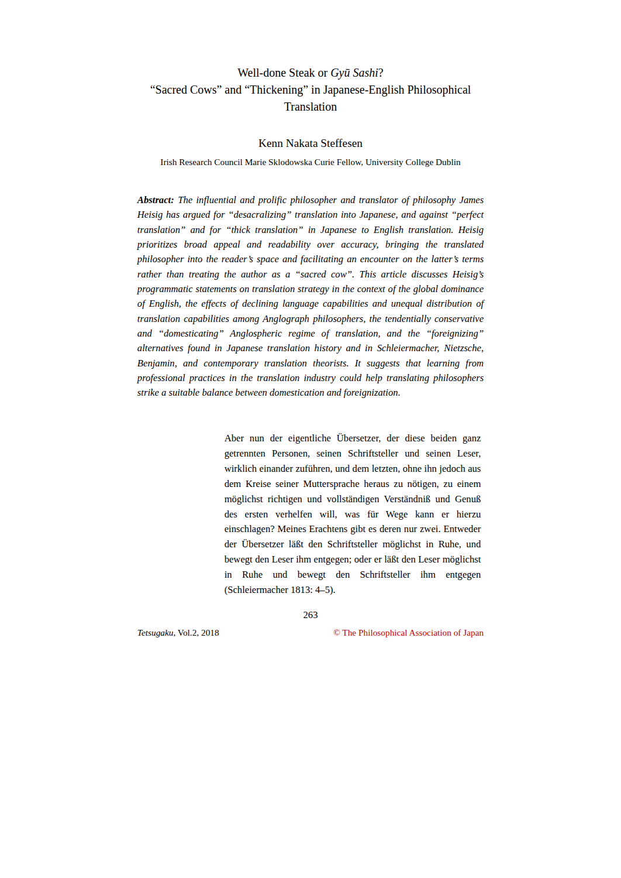Well-done Steak or Gyū Sashi? “Sacred Cows” and “Thickening” in Japanese-English Philosophical Translation
Kenn Nakata Steffesen
Irish Research Council Marie Sklodowska Curie Fellow, University College Dublin
Abstract: The influential and prolific philosopher and translator of philosophy James Heisig has argued for “desacralizing” translation into Japanese, and against “perfect translation” and for “thick translation” in Japanese to English translation. Heisig prioritizes broad appeal and readability over accuracy, bringing the translated philosopher into the reader’s space and facilitating an encounter on the latter’s terms rather than treating the author as a “sacred cow”. This article discusses Heisig’s programmatic statements on translation strategy in the context of the global dominance of English, the effects of declining language capabilities and unequal distribution of translation capabilities among Anglograph philosophers, the tendentially conservative and “domesticating” Anglospheric regime of translation, and the “foreignizing” alternatives found in Japanese translation history and in Schleiermacher, Nietzsche, Benjamin, and contemporary translation theorists. It suggests that learning from professional practices in the translation industry could help translating philosophers strike a suitable balance between domestication and foreignization.
Aber nun der eigentliche Übersetzer, der diese beiden ganz getrennten Personen, seinen Schriftsteller und seinen Leser, wirklich einander zuführen, und dem letzten, ohne ihn jedoch aus dem Kreise seiner Muttersprache heraus zu nötigen, zu einem möglichst richtigen und vollständigen Verständniß und Genuß des ersten verhelfen will, was für Wege kann er hierzu einschlagen? Meines Erachtens gibt es deren nur zwei. Entweder der Übersetzer läßt den Schriftsteller möglichst in Ruhe, und bewegt den Leser ihm entgegen; oder er läßt den Leser möglichst in Ruhe und bewegt den Schriftsteller ihm entgegen (Schleiermacher 1813: 4–5).
263
Tetsugaku, Vol.2, 2018 © The Philosophical Association of Japan